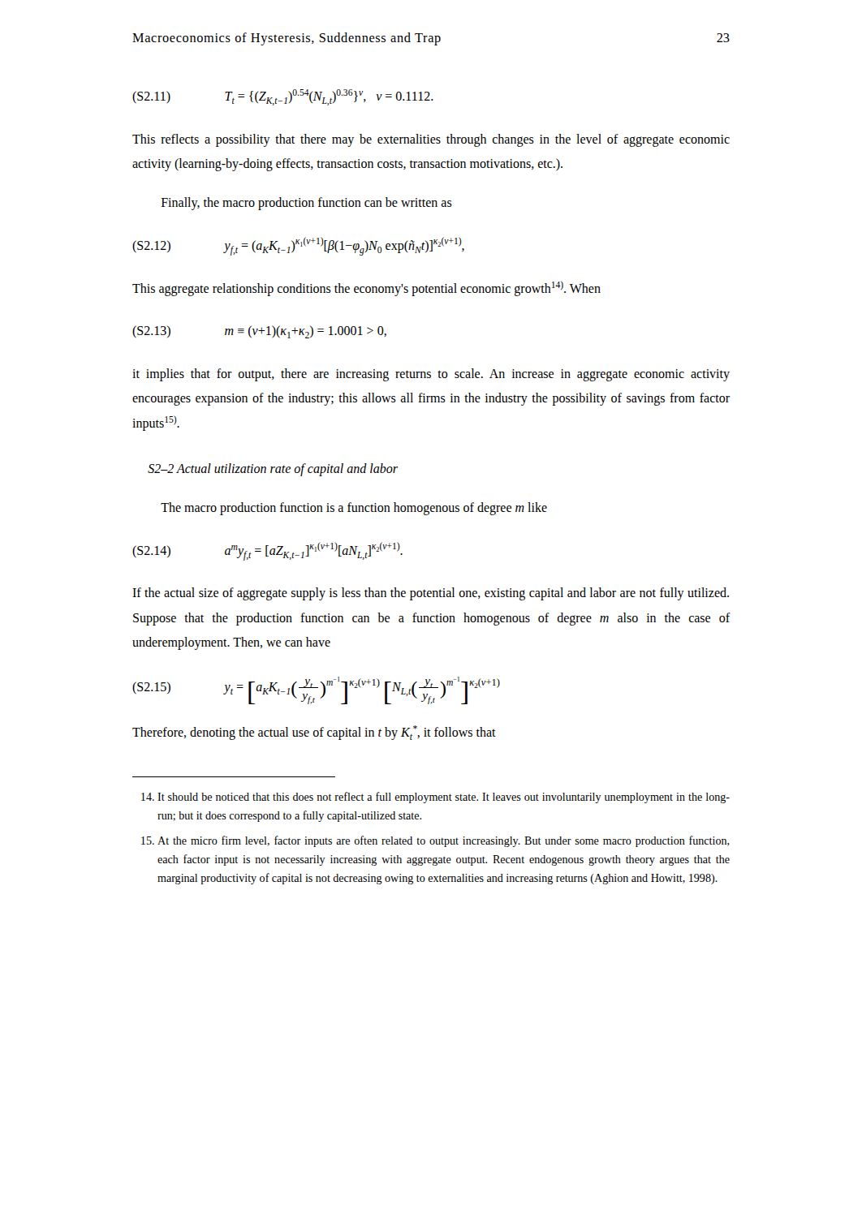Macroeconomics of Hysteresis, Suddenness and Trap 23
(S2.11) Tt = {(ZK,t−1)0.54(NL,t)0.36}ν, ν = 0.1112.
This reflects a possibility that there may be externalities through changes in the level of aggregate economic activity (learning-by-doing effects, transaction costs, transaction motivations, etc.).
Finally, the macro production function can be written as
(S2.12) yf,t = (aKKt−1)κ1(ν+1)[β(1−φg)N0 exp(ñNt)]κ2(ν+1),
This aggregate relationship conditions the economy's potential economic growth14). When
(S2.13) m ≡ (ν+1)(κ1+κ2) = 1.0001 > 0,
it implies that for output, there are increasing returns to scale. An increase in aggregate economic activity encourages expansion of the industry; this allows all firms in the industry the possibility of savings from factor inputs15).
S2–2 Actual utilization rate of capital and labor
The macro production function is a function homogenous of degree m like
(S2.14) amyf,t = [aZK,t−1]κ1(ν+1)[aNL,t]κ2(ν+1).
If the actual size of aggregate supply is less than the potential one, existing capital and labor are not fully utilized. Suppose that the production function can be a function homogenous of degree m also in the case of underemployment. Then, we can have
(S2.15) yt = [aKKt−1(yt yf,t)m−1] κ2(ν+1) [NL,t(yt yf,t)m−1] κ2(ν+1)
Therefore, denoting the actual use of capital in t by Kt*, it follows that
It should be noticed that this does not reflect a full employment state. It leaves out involuntarily unemployment in the long-run; but it does correspond to a fully capital-utilized state.
At the micro firm level, factor inputs are often related to output increasingly. But under some macro production function, each factor input is not necessarily increasing with aggregate output. Recent endogenous growth theory argues that the marginal productivity of capital is not decreasing owing to externalities and increasing returns (Aghion and Howitt, 1998).